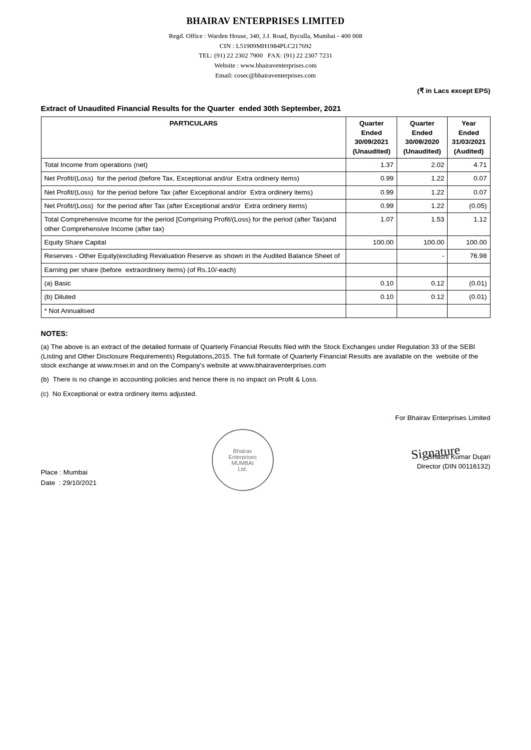BHAIRAV ENTERPRISES LIMITED
Regd. Office : Warden House, 340, J.J. Road, Byculla, Mumbai - 400 008
CIN : L51909MH1984PLC217692
TEL: (91) 22 2302 7900 FAX: (91) 22 2307 7231
Website : www.bhairaventerprises.com
Email: cosec@bhairaventerprises.com
(₹ in Lacs except EPS)
Extract of Unaudited Financial Results for the Quarter ended 30th September, 2021
| PARTICULARS | Quarter Ended 30/09/2021 (Unaudited) | Quarter Ended 30/09/2020 (Unaudited) | Year Ended 31/03/2021 (Audited) |
| --- | --- | --- | --- |
| Total Income from operations (net) | 1.37 | 2.02 | 4.71 |
| Net Profit/(Loss) for the period (before Tax, Exceptional and/or Extra ordinery items) | 0.99 | 1.22 | 0.07 |
| Net Profit/(Loss) for the period before Tax (after Exceptional and/or Extra ordinery items) | 0.99 | 1.22 | 0.07 |
| Net Profit/(Loss) for the period after Tax (after Exceptional and/or Extra ordinery items) | 0.99 | 1.22 | (0.05) |
| Total Comprehensive Income for the period [Comprising Profit/(Loss) for the period (after Tax)and other Comprehensive Income (after tax) | 1.07 | 1.53 | 1.12 |
| Equity Share Capital | 100.00 | 100.00 | 100.00 |
| Reserves - Other Equity(excluding Revaluation Reserve as shown in the Audited Balance Sheet of | | - | 76.98 |
| Earning per share (before extraordinery items) (of Rs.10/-each) | | | |
| (a) Basic | 0.10 | 0.12 | (0.01) |
| (b) Diluted | 0.10 | 0.12 | (0.01) |
| * Not Annualised | | | |
NOTES:
(a) The above is an extract of the detailed formate of Quarterly Financial Results filed with the Stock Exchanges under Regulation 33 of the SEBI (Listing and Other Disclosure Requirements) Regulations,2015. The full formate of Quarterly Financial Results are available on the website of the stock exchange at www.msei.in and on the Company's website at www.bhairaventerprises.com
(b) There is no change in accounting policies and hence there is no impact on Profit & Loss.
(c) No Exceptional or extra ordinery items adjusted.
For Bhairav Enterprises Limited
Shashi Kumar Dujari
Director (DIN 00116132)
Signature
Bhairav
Enterprises
MUMBAI
Ltd.
Place : Mumbai
Date : 29/10/2021